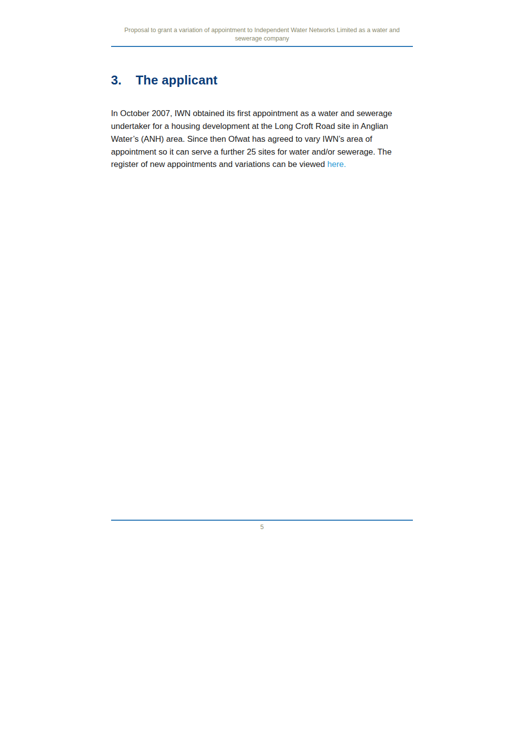Proposal to grant a variation of appointment to Independent Water Networks Limited as a water and sewerage company
3. The applicant
In October 2007, IWN obtained its first appointment as a water and sewerage undertaker for a housing development at the Long Croft Road site in Anglian Water’s (ANH) area. Since then Ofwat has agreed to vary IWN’s area of appointment so it can serve a further 25 sites for water and/or sewerage. The register of new appointments and variations can be viewed here.
5